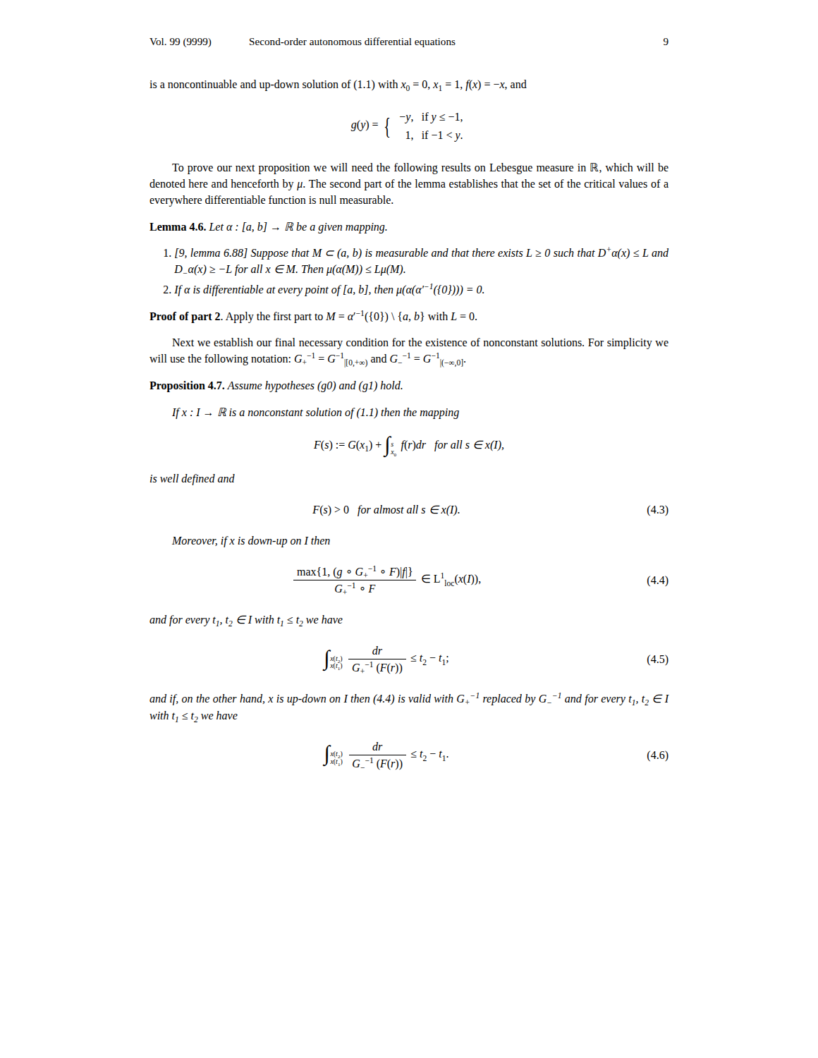Vol. 99 (9999) Second-order autonomous differential equations 9
is a noncontinuable and up-down solution of (1.1) with x0 = 0, x1 = 1, f(x) = −x, and
g(y) = {
| − y , | if y ≤ −1, |
| 1, | if −1 < y . |
To prove our next proposition we will need the following results on Lebesgue measure in ℝ, which will be denoted here and henceforth by μ. The second part of the lemma establishes that the set of the critical values of a everywhere differentiable function is null measurable.
Lemma 4.6. Let α : [a, b] → ℝ be a given mapping.
[9, lemma 6.88] Suppose that M ⊂ (a, b) is measurable and that there exists L ≥ 0 such that D+α(x) ≤ L and D−α(x) ≥ −L for all x ∈ M. Then μ(α(M)) ≤ Lμ(M).
If α is differentiable at every point of [a, b], then μ(α(α′−1({0}))) = 0.
Proof of part 2. Apply the first part to M = α′−1({0}) \ {a, b} with L = 0.
Next we establish our final necessary condition for the existence of nonconstant solutions. For simplicity we will use the following notation: G+−1 = G−1|[0,+∞) and G−−1 = G−1|(−∞,0].
Proposition 4.7. Assume hypotheses (g0) and (g1) hold.
If x : I → ℝ is a nonconstant solution of (1.1) then the mapping
F(s) := G(x1) + ∫sx0 f(r)dr for all s ∈ x(I),
is well defined and
F(s) > 0 for almost all s ∈ x(I). (4.3)
Moreover, if x is down-up on I then
max{1, (g ∘ G+−1 ∘ F)|f|} G+−1 ∘ F ∈ L1loc(x(I)), (4.4)
and for every t1, t2 ∈ I with t1 ≤ t2 we have
∫x(t2) x(t1) dr G+−1 (F(r)) ≤ t2 − t1; (4.5)
and if, on the other hand, x is up-down on I then (4.4) is valid with G+−1 replaced by G−−1 and for every t1, t2 ∈ I with t1 ≤ t2 we have
∫x(t2) x(t1) dr G−−1 (F(r)) ≤ t2 − t1. (4.6)